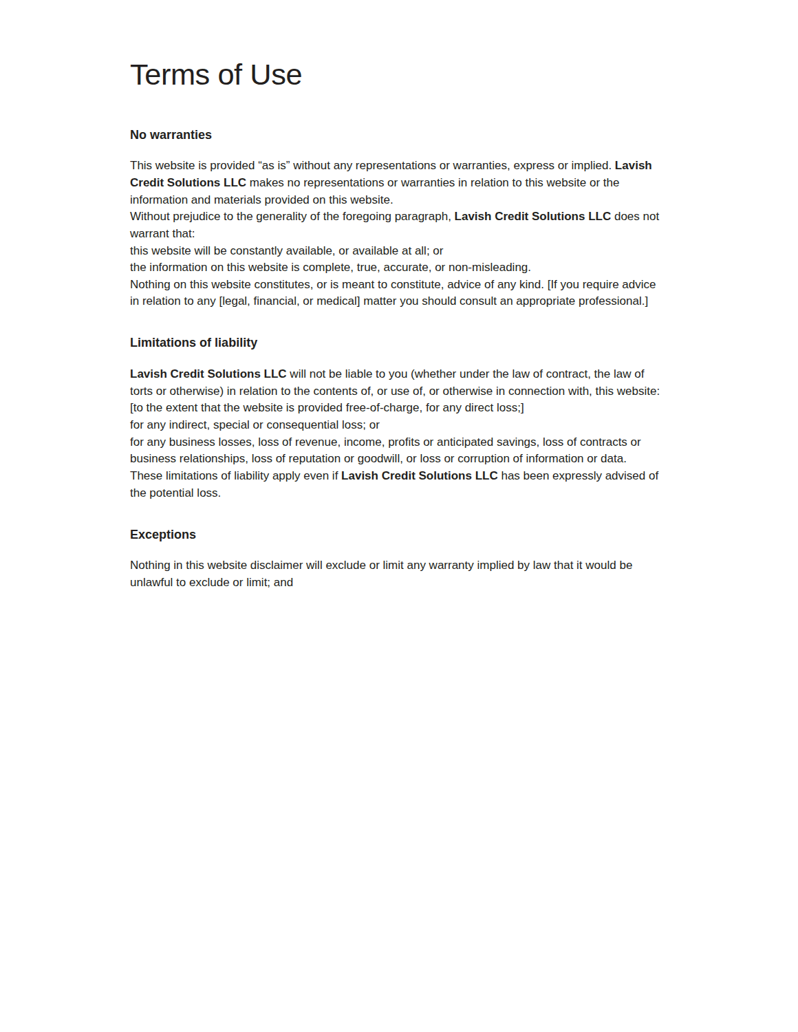Terms of Use
No warranties
This website is provided “as is” without any representations or warranties, express or implied. Lavish Credit Solutions LLC makes no representations or warranties in relation to this website or the information and materials provided on this website.
Without prejudice to the generality of the foregoing paragraph, Lavish Credit Solutions LLC does not warrant that:
this website will be constantly available, or available at all; or
the information on this website is complete, true, accurate, or non-misleading.
Nothing on this website constitutes, or is meant to constitute, advice of any kind. [If you require advice in relation to any [legal, financial, or medical] matter you should consult an appropriate professional.]
Limitations of liability
Lavish Credit Solutions LLC will not be liable to you (whether under the law of contract, the law of torts or otherwise) in relation to the contents of, or use of, or otherwise in connection with, this website:
[to the extent that the website is provided free-of-charge, for any direct loss;]
for any indirect, special or consequential loss; or
for any business losses, loss of revenue, income, profits or anticipated savings, loss of contracts or business relationships, loss of reputation or goodwill, or loss or corruption of information or data.
These limitations of liability apply even if Lavish Credit Solutions LLC has been expressly advised of the potential loss.
Exceptions
Nothing in this website disclaimer will exclude or limit any warranty implied by law that it would be unlawful to exclude or limit; and